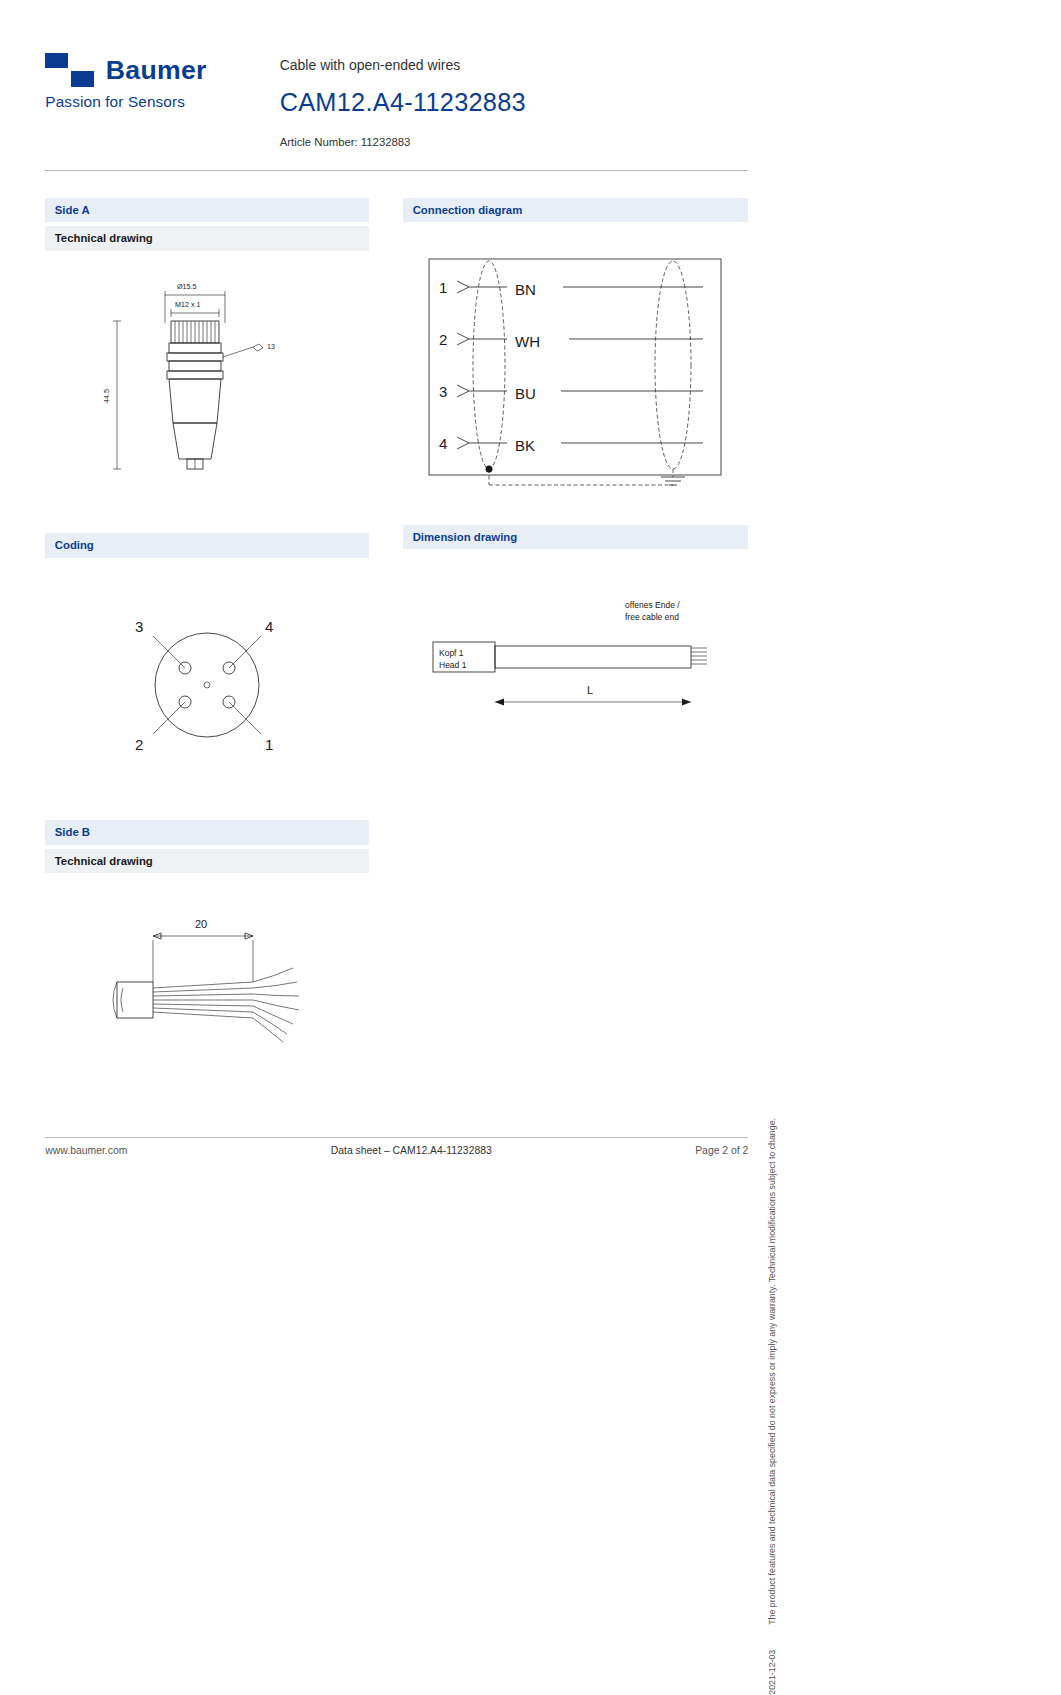Baumer
Passion for Sensors
Cable with open-ended wires
CAM12.A4-11232883
Article Number: 11232883
Side A
Technical drawing
44.5 Ø15.5 M12 x 1 13
Coding
3 4 2 1
Side B
Technical drawing
20
Connection diagram
1 BN 2 WH 3 BU 4 BK
Dimension drawing
offenes Ende / free cable end Kopf 1 Head 1 L
2021-12-03 The product features and technical data specified do not express or imply any warranty. Technical modifications subject to change.
www.baumer.com
Data sheet – CAM12.A4-11232883
Page 2 of 2